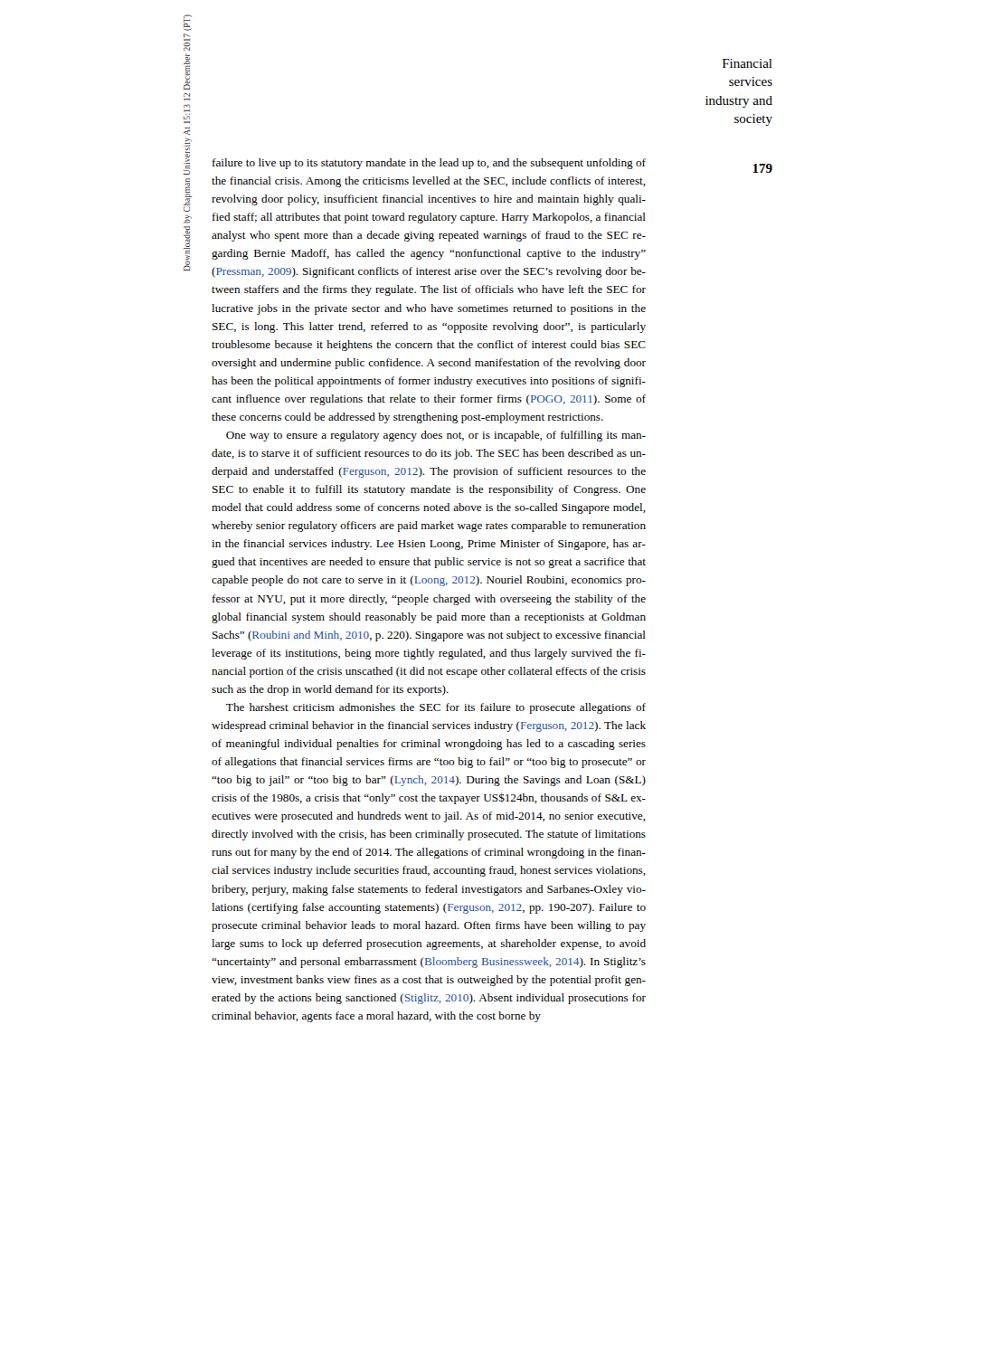Downloaded by Chapman University At 15:13 12 December 2017 (PT)
Financial
services
industry and
society
179
failure to live up to its statutory mandate in the lead up to, and the subsequent unfolding of the financial crisis. Among the criticisms levelled at the SEC, include conflicts of interest, revolving door policy, insufficient financial incentives to hire and maintain highly qualified staff; all attributes that point toward regulatory capture. Harry Markopolos, a financial analyst who spent more than a decade giving repeated warnings of fraud to the SEC regarding Bernie Madoff, has called the agency “nonfunctional captive to the industry” (Pressman, 2009). Significant conflicts of interest arise over the SEC’s revolving door between staffers and the firms they regulate. The list of officials who have left the SEC for lucrative jobs in the private sector and who have sometimes returned to positions in the SEC, is long. This latter trend, referred to as “opposite revolving door”, is particularly troublesome because it heightens the concern that the conflict of interest could bias SEC oversight and undermine public confidence. A second manifestation of the revolving door has been the political appointments of former industry executives into positions of significant influence over regulations that relate to their former firms (POGO, 2011). Some of these concerns could be addressed by strengthening post-employment restrictions.
One way to ensure a regulatory agency does not, or is incapable, of fulfilling its mandate, is to starve it of sufficient resources to do its job. The SEC has been described as underpaid and understaffed (Ferguson, 2012). The provision of sufficient resources to the SEC to enable it to fulfill its statutory mandate is the responsibility of Congress. One model that could address some of concerns noted above is the so-called Singapore model, whereby senior regulatory officers are paid market wage rates comparable to remuneration in the financial services industry. Lee Hsien Loong, Prime Minister of Singapore, has argued that incentives are needed to ensure that public service is not so great a sacrifice that capable people do not care to serve in it (Loong, 2012). Nouriel Roubini, economics professor at NYU, put it more directly, “people charged with overseeing the stability of the global financial system should reasonably be paid more than a receptionists at Goldman Sachs” (Roubini and Minh, 2010, p. 220). Singapore was not subject to excessive financial leverage of its institutions, being more tightly regulated, and thus largely survived the financial portion of the crisis unscathed (it did not escape other collateral effects of the crisis such as the drop in world demand for its exports).
The harshest criticism admonishes the SEC for its failure to prosecute allegations of widespread criminal behavior in the financial services industry (Ferguson, 2012). The lack of meaningful individual penalties for criminal wrongdoing has led to a cascading series of allegations that financial services firms are “too big to fail” or “too big to prosecute” or “too big to jail” or “too big to bar” (Lynch, 2014). During the Savings and Loan (S&L) crisis of the 1980s, a crisis that “only” cost the taxpayer US$124bn, thousands of S&L executives were prosecuted and hundreds went to jail. As of mid-2014, no senior executive, directly involved with the crisis, has been criminally prosecuted. The statute of limitations runs out for many by the end of 2014. The allegations of criminal wrongdoing in the financial services industry include securities fraud, accounting fraud, honest services violations, bribery, perjury, making false statements to federal investigators and Sarbanes-Oxley violations (certifying false accounting statements) (Ferguson, 2012, pp. 190-207). Failure to prosecute criminal behavior leads to moral hazard. Often firms have been willing to pay large sums to lock up deferred prosecution agreements, at shareholder expense, to avoid “uncertainty” and personal embarrassment (Bloomberg Businessweek, 2014). In Stiglitz’s view, investment banks view fines as a cost that is outweighed by the potential profit generated by the actions being sanctioned (Stiglitz, 2010). Absent individual prosecutions for criminal behavior, agents face a moral hazard, with the cost borne by